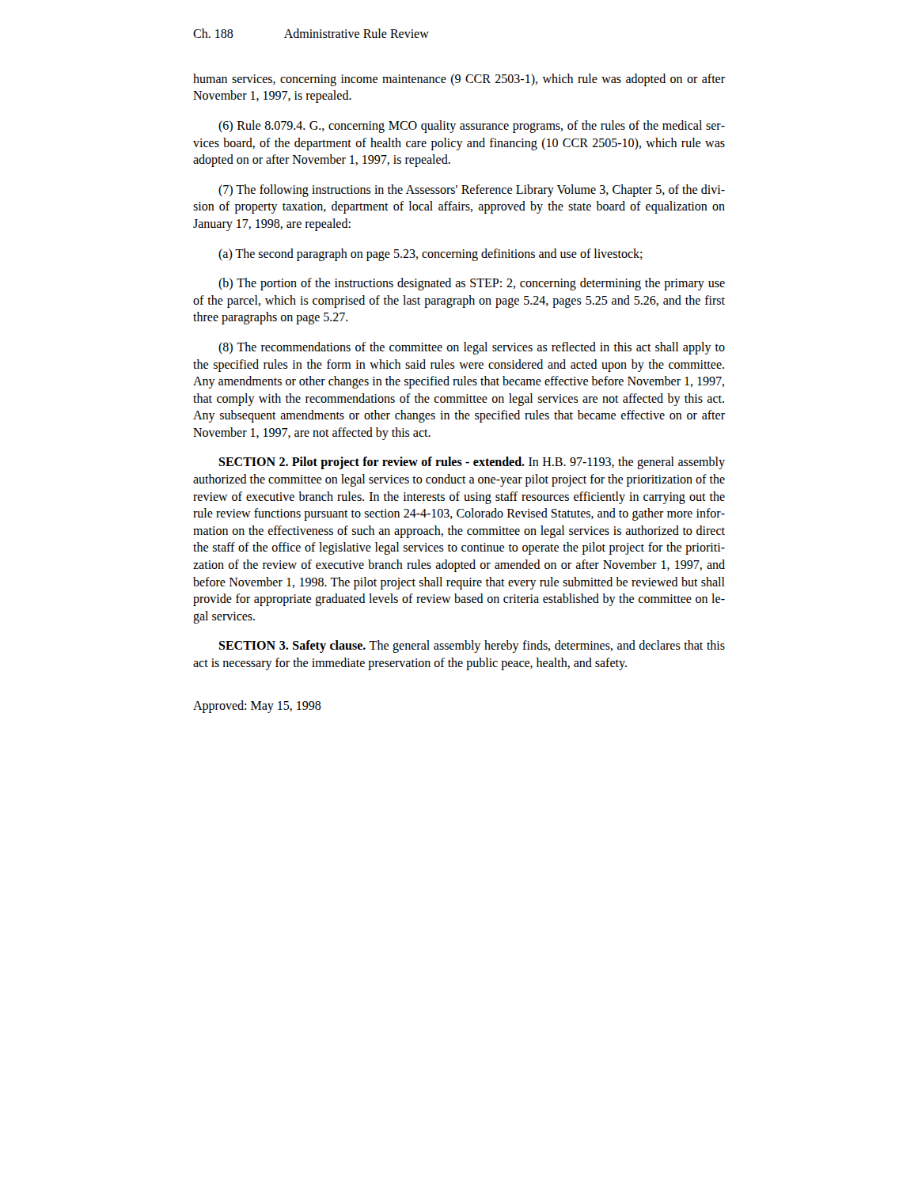Ch. 188 Administrative Rule Review
human services, concerning income maintenance (9 CCR 2503-1), which rule was adopted on or after November 1, 1997, is repealed.
(6) Rule 8.079.4. G., concerning MCO quality assurance programs, of the rules of the medical services board, of the department of health care policy and financing (10 CCR 2505-10), which rule was adopted on or after November 1, 1997, is repealed.
(7) The following instructions in the Assessors' Reference Library Volume 3, Chapter 5, of the division of property taxation, department of local affairs, approved by the state board of equalization on January 17, 1998, are repealed:
(a) The second paragraph on page 5.23, concerning definitions and use of livestock;
(b) The portion of the instructions designated as STEP: 2, concerning determining the primary use of the parcel, which is comprised of the last paragraph on page 5.24, pages 5.25 and 5.26, and the first three paragraphs on page 5.27.
(8) The recommendations of the committee on legal services as reflected in this act shall apply to the specified rules in the form in which said rules were considered and acted upon by the committee. Any amendments or other changes in the specified rules that became effective before November 1, 1997, that comply with the recommendations of the committee on legal services are not affected by this act. Any subsequent amendments or other changes in the specified rules that became effective on or after November 1, 1997, are not affected by this act.
SECTION 2. Pilot project for review of rules - extended. In H.B. 97-1193, the general assembly authorized the committee on legal services to conduct a one-year pilot project for the prioritization of the review of executive branch rules. In the interests of using staff resources efficiently in carrying out the rule review functions pursuant to section 24-4-103, Colorado Revised Statutes, and to gather more information on the effectiveness of such an approach, the committee on legal services is authorized to direct the staff of the office of legislative legal services to continue to operate the pilot project for the prioritization of the review of executive branch rules adopted or amended on or after November 1, 1997, and before November 1, 1998. The pilot project shall require that every rule submitted be reviewed but shall provide for appropriate graduated levels of review based on criteria established by the committee on legal services.
SECTION 3. Safety clause. The general assembly hereby finds, determines, and declares that this act is necessary for the immediate preservation of the public peace, health, and safety.
Approved: May 15, 1998